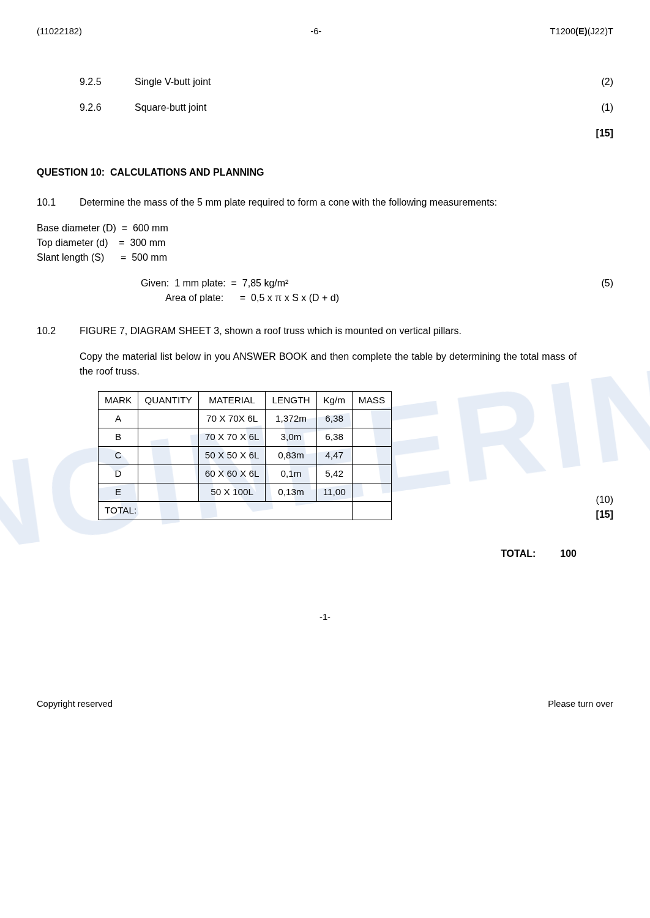ENGINEERING
(11022182)
-6-
T1200(E)(J22)T
9.2.5
Single V-butt joint
(2)
9.2.6
Square-butt joint
(1)
[15]
QUESTION 10: CALCULATIONS AND PLANNING
10.1
Determine the mass of the 5 mm plate required to form a cone with the following measurements:
Base diameter (D) = 600 mm
Top diameter (d) = 300 mm
Slant length (S) = 500 mm
Given: 1 mm plate: = 7,85 kg/m²
Area of plate: = 0,5 x π x S x (D + d)
(5)
10.2
FIGURE 7, DIAGRAM SHEET 3, shown a roof truss which is mounted on vertical pillars.
Copy the material list below in you ANSWER BOOK and then complete the table by determining the total mass of the roof truss.
| MARK | QUANTITY | MATERIAL | LENGTH | Kg/m | MASS |
| --- | --- | --- | --- | --- | --- |
| A | | 70 X 70X 6L | 1,372m | 6,38 | |
| B | | 70 X 70 X 6L | 3,0m | 6,38 | |
| C | | 50 X 50 X 6L | 0,83m | 4,47 | |
| D | | 60 X 60 X 6L | 0,1m | 5,42 | |
| E | | 50 X 100L | 0,13m | 11,00 | |
| TOTAL: | |
(10)
[15]
TOTAL: 100
-1-
Copyright reserved
Please turn over